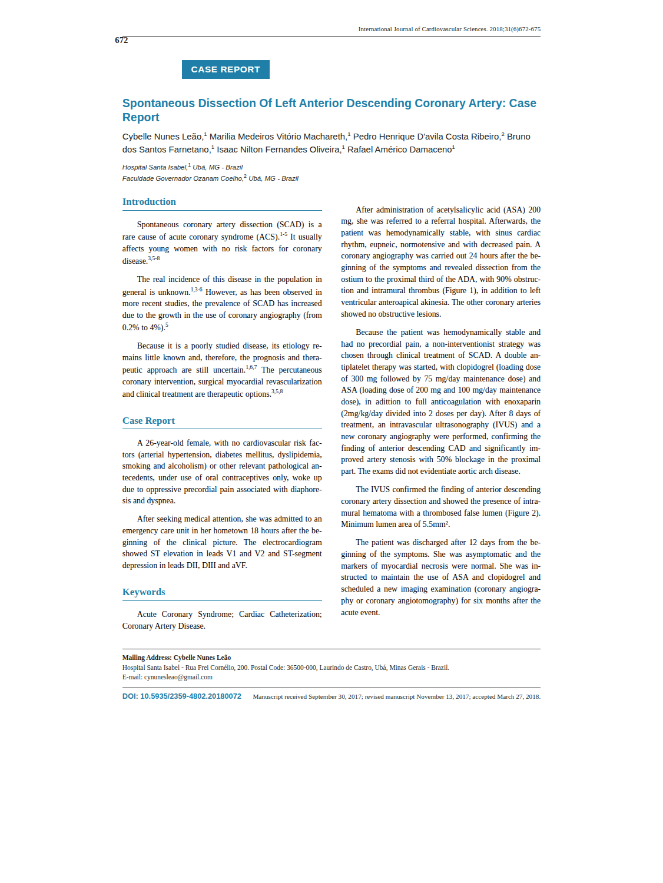672
International Journal of Cardiovascular Sciences. 2018;31(6)672-675
CASE REPORT
Spontaneous Dissection Of Left Anterior Descending Coronary Artery: Case Report
Cybelle Nunes Leão,1 Marilia Medeiros Vitório Machareth,1 Pedro Henrique D'avila Costa Ribeiro,2 Bruno dos Santos Farnetano,1 Isaac Nilton Fernandes Oliveira,1 Rafael Américo Damaceno1
Hospital Santa Isabel,1 Ubá, MG - Brazil
Faculdade Governador Ozanam Coelho,2 Ubá, MG - Brazil
Introduction
Spontaneous coronary artery dissection (SCAD) is a rare cause of acute coronary syndrome (ACS).1-5 It usually affects young women with no risk factors for coronary disease.3,5-8
The real incidence of this disease in the population in general is unknown.1,3-6 However, as has been observed in more recent studies, the prevalence of SCAD has increased due to the growth in the use of coronary angiography (from 0.2% to 4%).5
Because it is a poorly studied disease, its etiology remains little known and, therefore, the prognosis and therapeutic approach are still uncertain.1,6,7 The percutaneous coronary intervention, surgical myocardial revascularization and clinical treatment are therapeutic options.3,5,8
Case Report
A 26-year-old female, with no cardiovascular risk factors (arterial hypertension, diabetes mellitus, dyslipidemia, smoking and alcoholism) or other relevant pathological antecedents, under use of oral contraceptives only, woke up due to oppressive precordial pain associated with diaphoresis and dyspnea.
After seeking medical attention, she was admitted to an emergency care unit in her hometown 18 hours after the beginning of the clinical picture. The electrocardiogram showed ST elevation in leads V1 and V2 and ST-segment depression in leads DII, DIII and aVF.
Keywords
Acute Coronary Syndrome; Cardiac Catheterization; Coronary Artery Disease.
After administration of acetylsalicylic acid (ASA) 200 mg, she was referred to a referral hospital. Afterwards, the patient was hemodynamically stable, with sinus cardiac rhythm, eupneic, normotensive and with decreased pain. A coronary angiography was carried out 24 hours after the beginning of the symptoms and revealed dissection from the ostium to the proximal third of the ADA, with 90% obstruction and intramural thrombus (Figure 1), in addition to left ventricular anteroapical akinesia. The other coronary arteries showed no obstructive lesions.
Because the patient was hemodynamically stable and had no precordial pain, a non-interventionist strategy was chosen through clinical treatment of SCAD. A double antiplatelet therapy was started, with clopidogrel (loading dose of 300 mg followed by 75 mg/day maintenance dose) and ASA (loading dose of 200 mg and 100 mg/day maintenance dose), in adittion to full anticoagulation with enoxaparin (2mg/kg/day divided into 2 doses per day). After 8 days of treatment, an intravascular ultrasonography (IVUS) and a new coronary angiography were performed, confirming the finding of anterior descending CAD and significantly improved artery stenosis with 50% blockage in the proximal part. The exams did not evidentiate aortic arch disease.
The IVUS confirmed the finding of anterior descending coronary artery dissection and showed the presence of intramural hematoma with a thrombosed false lumen (Figure 2). Minimum lumen area of 5.5mm².
The patient was discharged after 12 days from the beginning of the symptoms. She was asymptomatic and the markers of myocardial necrosis were normal. She was instructed to maintain the use of ASA and clopidogrel and scheduled a new imaging examination (coronary angiography or coronary angiotomography) for six months after the acute event.
Mailing Address: Cybelle Nunes Leão
Hospital Santa Isabel - Rua Frei Cornélio, 200. Postal Code: 36500-000, Laurindo de Castro, Ubá, Minas Gerais - Brazil.
E-mail: cynunesleao@gmail.com
DOI: 10.5935/2359-4802.20180072
Manuscript received September 30, 2017; revised manuscript November 13, 2017; accepted March 27, 2018.